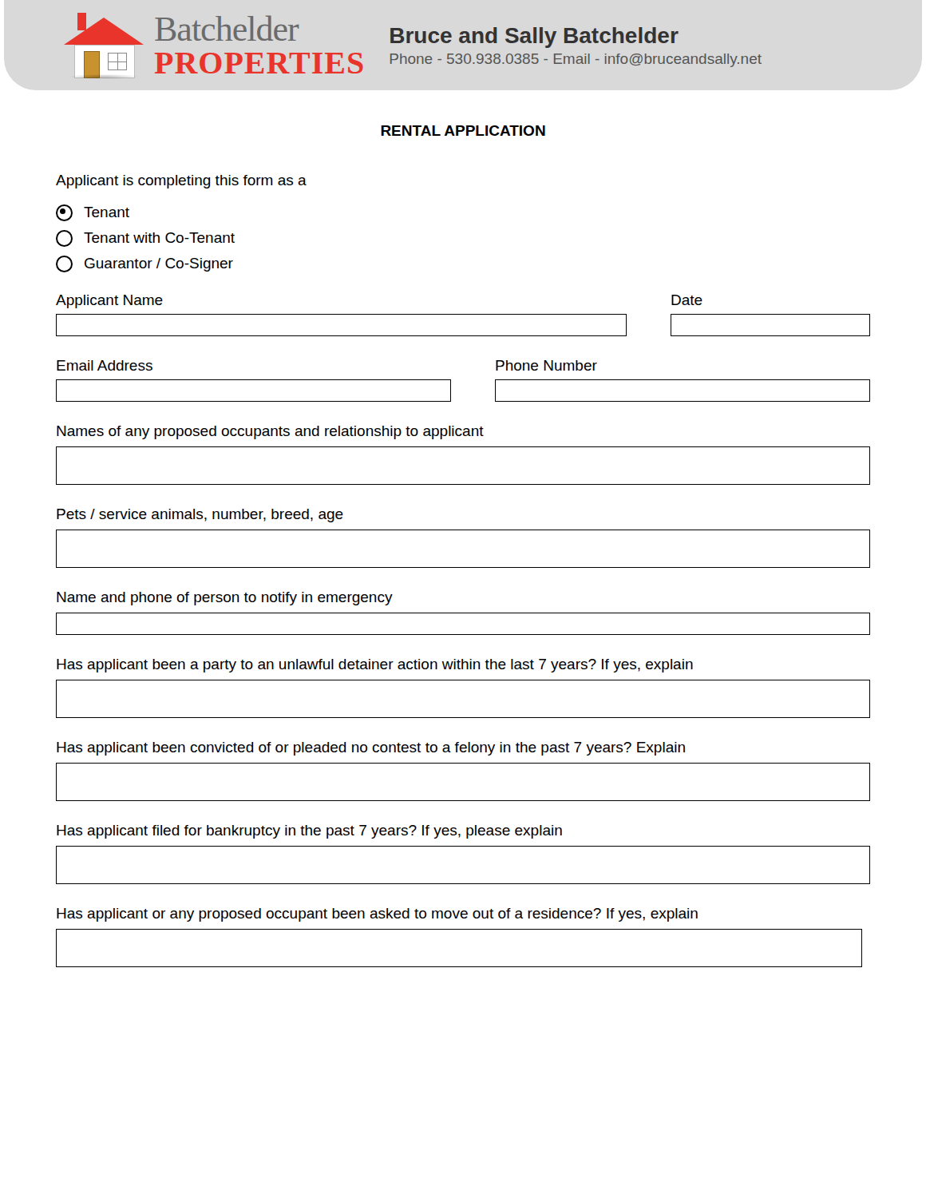Batchelder
PROPERTIES
Bruce and Sally Batchelder
Phone - 530.938.0385 - Email - info@bruceandsally.net
RENTAL APPLICATION
Applicant is completing this form as a
Tenant
Tenant with Co-Tenant
Guarantor / Co-Signer
Applicant Name
Date
Email Address
Phone Number
Names of any proposed occupants and relationship to applicant
Pets / service animals, number, breed, age
Name and phone of person to notify in emergency
Has applicant been a party to an unlawful detainer action within the last 7 years? If yes, explain
Has applicant been convicted of or pleaded no contest to a felony in the past 7 years? Explain
Has applicant filed for bankruptcy in the past 7 years? If yes, please explain
Has applicant or any proposed occupant been asked to move out of a residence? If yes, explain